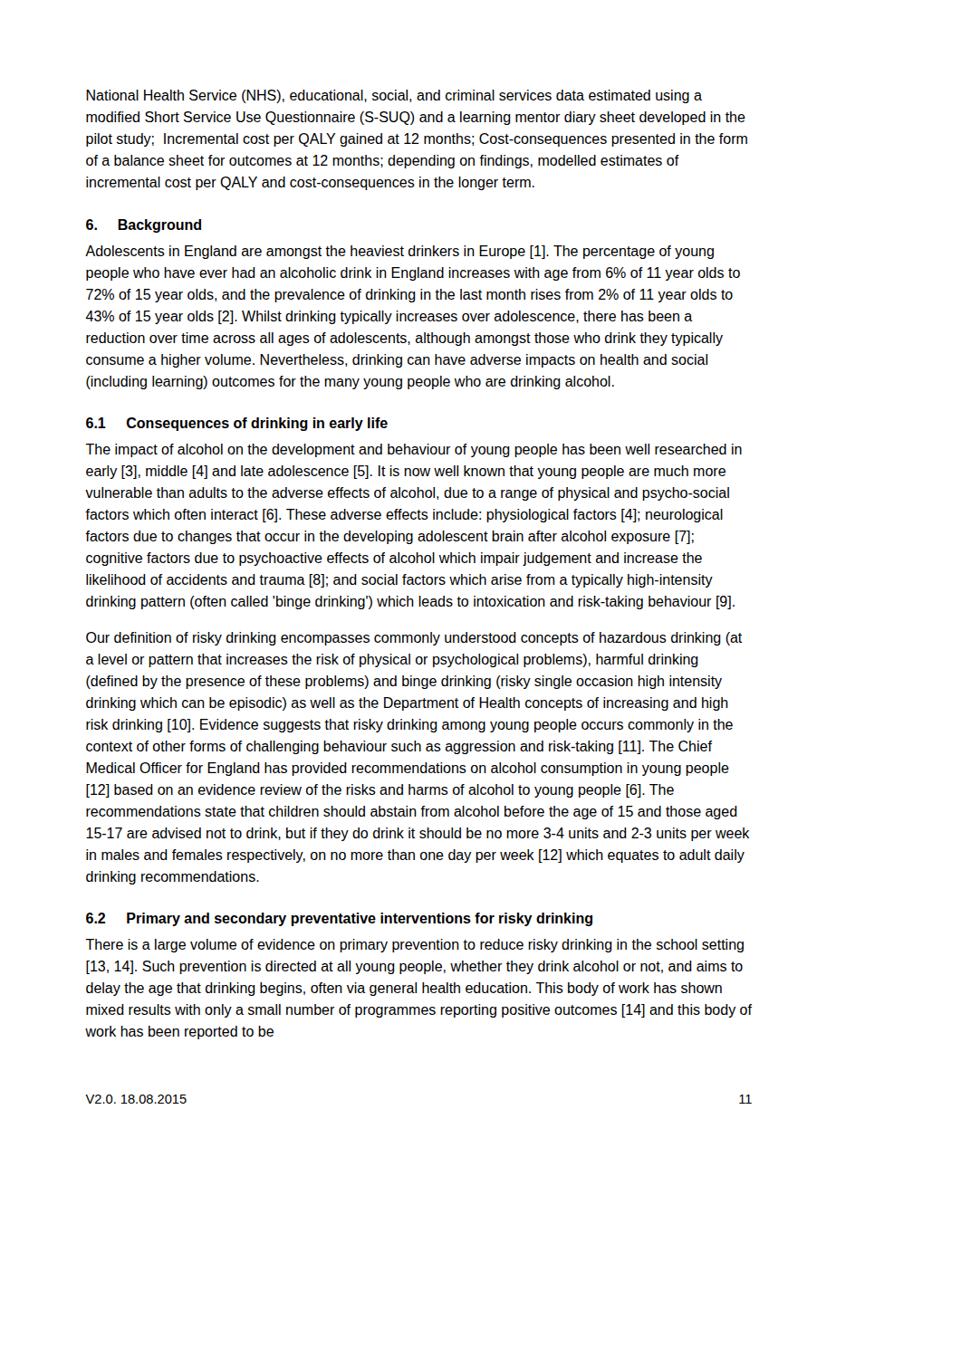National Health Service (NHS), educational, social, and criminal services data estimated using a modified Short Service Use Questionnaire (S-SUQ) and a learning mentor diary sheet developed in the pilot study; Incremental cost per QALY gained at 12 months; Cost-consequences presented in the form of a balance sheet for outcomes at 12 months; depending on findings, modelled estimates of incremental cost per QALY and cost-consequences in the longer term.
6. Background
Adolescents in England are amongst the heaviest drinkers in Europe [1]. The percentage of young people who have ever had an alcoholic drink in England increases with age from 6% of 11 year olds to 72% of 15 year olds, and the prevalence of drinking in the last month rises from 2% of 11 year olds to 43% of 15 year olds [2]. Whilst drinking typically increases over adolescence, there has been a reduction over time across all ages of adolescents, although amongst those who drink they typically consume a higher volume. Nevertheless, drinking can have adverse impacts on health and social (including learning) outcomes for the many young people who are drinking alcohol.
6.1 Consequences of drinking in early life
The impact of alcohol on the development and behaviour of young people has been well researched in early [3], middle [4] and late adolescence [5]. It is now well known that young people are much more vulnerable than adults to the adverse effects of alcohol, due to a range of physical and psycho-social factors which often interact [6]. These adverse effects include: physiological factors [4]; neurological factors due to changes that occur in the developing adolescent brain after alcohol exposure [7]; cognitive factors due to psychoactive effects of alcohol which impair judgement and increase the likelihood of accidents and trauma [8]; and social factors which arise from a typically high-intensity drinking pattern (often called 'binge drinking') which leads to intoxication and risk-taking behaviour [9].
Our definition of risky drinking encompasses commonly understood concepts of hazardous drinking (at a level or pattern that increases the risk of physical or psychological problems), harmful drinking (defined by the presence of these problems) and binge drinking (risky single occasion high intensity drinking which can be episodic) as well as the Department of Health concepts of increasing and high risk drinking [10]. Evidence suggests that risky drinking among young people occurs commonly in the context of other forms of challenging behaviour such as aggression and risk-taking [11]. The Chief Medical Officer for England has provided recommendations on alcohol consumption in young people [12] based on an evidence review of the risks and harms of alcohol to young people [6]. The recommendations state that children should abstain from alcohol before the age of 15 and those aged 15-17 are advised not to drink, but if they do drink it should be no more 3-4 units and 2-3 units per week in males and females respectively, on no more than one day per week [12] which equates to adult daily drinking recommendations.
6.2 Primary and secondary preventative interventions for risky drinking
There is a large volume of evidence on primary prevention to reduce risky drinking in the school setting [13, 14]. Such prevention is directed at all young people, whether they drink alcohol or not, and aims to delay the age that drinking begins, often via general health education. This body of work has shown mixed results with only a small number of programmes reporting positive outcomes [14] and this body of work has been reported to be
V2.0. 18.08.2015
11